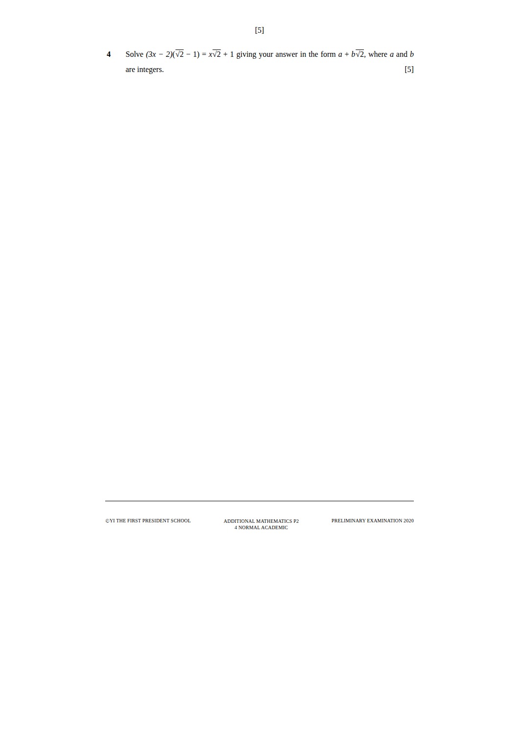[5]
4
Solve (3x − 2)(√2 − 1) = x√2 + 1 giving your answer in the form a + b√2, where a and b are integers. [5]
©YI THE FIRST PRESIDENT SCHOOL
ADDITIONAL MATHEMATICS P2
4 NORMAL ACADEMIC
PRELIMINARY EXAMINATION 2020